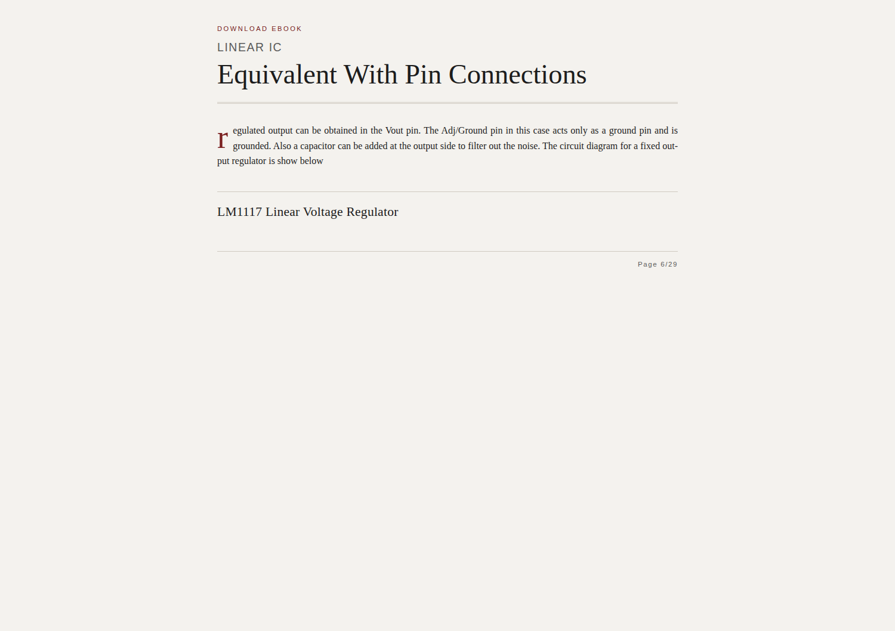Download Ebook
Linear Ic Equivalent With Pin Connections
regulated output can be obtained in the Vout pin. The Adj/Ground pin in this case acts only as a ground pin and is grounded. Also a capacitor can be added at the output side to filter out the noise. The circuit diagram for a fixed output regulator is show below
LM1117 Linear Voltage Regulator
Page 6/29